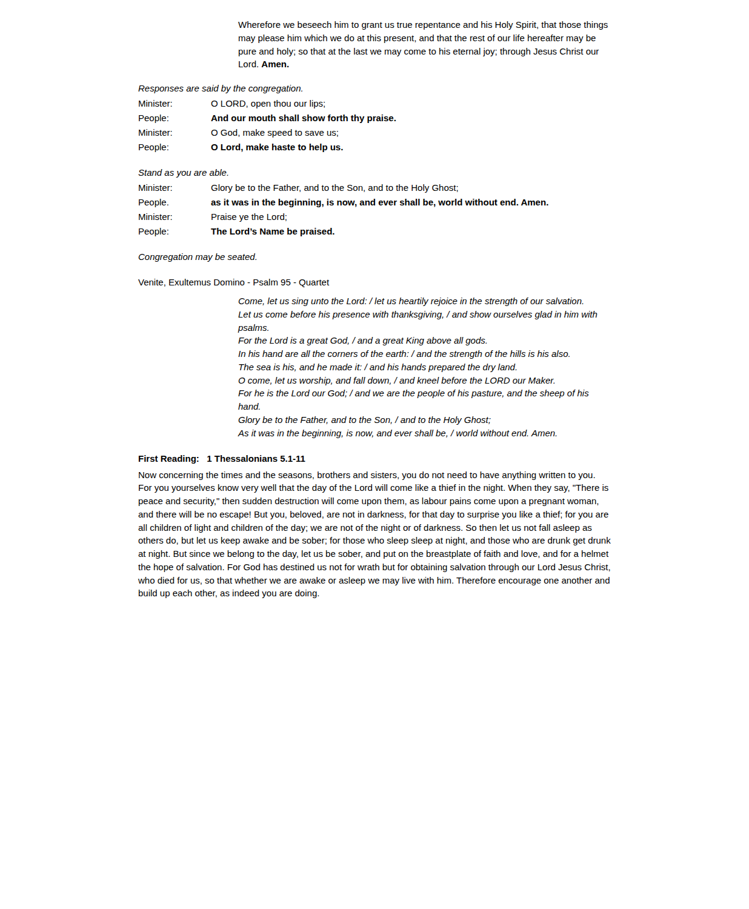Wherefore we beseech him to grant us true repentance and his Holy Spirit, that those things may please him which we do at this present, and that the rest of our life hereafter may be pure and holy; so that at the last we may come to his eternal joy; through Jesus Christ our Lord. Amen.
Responses are said by the congregation.
| Minister: | O LORD, open thou our lips; |
| People: | And our mouth shall show forth thy praise. |
| Minister: | O God, make speed to save us; |
| People: | O Lord, make haste to help us. |
Stand as you are able.
| Minister: | Glory be to the Father, and to the Son, and to the Holy Ghost; |
| People. | as it was in the beginning, is now, and ever shall be, world without end. Amen. |
| Minister: | Praise ye the Lord; |
| People: | The Lord’s Name be praised. |
Congregation may be seated.
Venite, Exultemus Domino - Psalm 95 - Quartet
Come, let us sing unto the Lord: / let us heartily rejoice in the strength of our salvation.
Let us come before his presence with thanksgiving, / and show ourselves glad in him with psalms.
For the Lord is a great God, / and a great King above all gods.
In his hand are all the corners of the earth: / and the strength of the hills is his also.
The sea is his, and he made it: / and his hands prepared the dry land.
O come, let us worship, and fall down, / and kneel before the LORD our Maker.
For he is the Lord our God; / and we are the people of his pasture, and the sheep of his hand.
Glory be to the Father, and to the Son, / and to the Holy Ghost;
As it was in the beginning, is now, and ever shall be, / world without end. Amen.
First Reading: 1 Thessalonians 5.1-11
Now concerning the times and the seasons, brothers and sisters, you do not need to have anything written to you. For you yourselves know very well that the day of the Lord will come like a thief in the night. When they say, "There is peace and security," then sudden destruction will come upon them, as labour pains come upon a pregnant woman, and there will be no escape! But you, beloved, are not in darkness, for that day to surprise you like a thief; for you are all children of light and children of the day; we are not of the night or of darkness. So then let us not fall asleep as others do, but let us keep awake and be sober; for those who sleep sleep at night, and those who are drunk get drunk at night. But since we belong to the day, let us be sober, and put on the breastplate of faith and love, and for a helmet the hope of salvation. For God has destined us not for wrath but for obtaining salvation through our Lord Jesus Christ, who died for us, so that whether we are awake or asleep we may live with him. Therefore encourage one another and build up each other, as indeed you are doing.